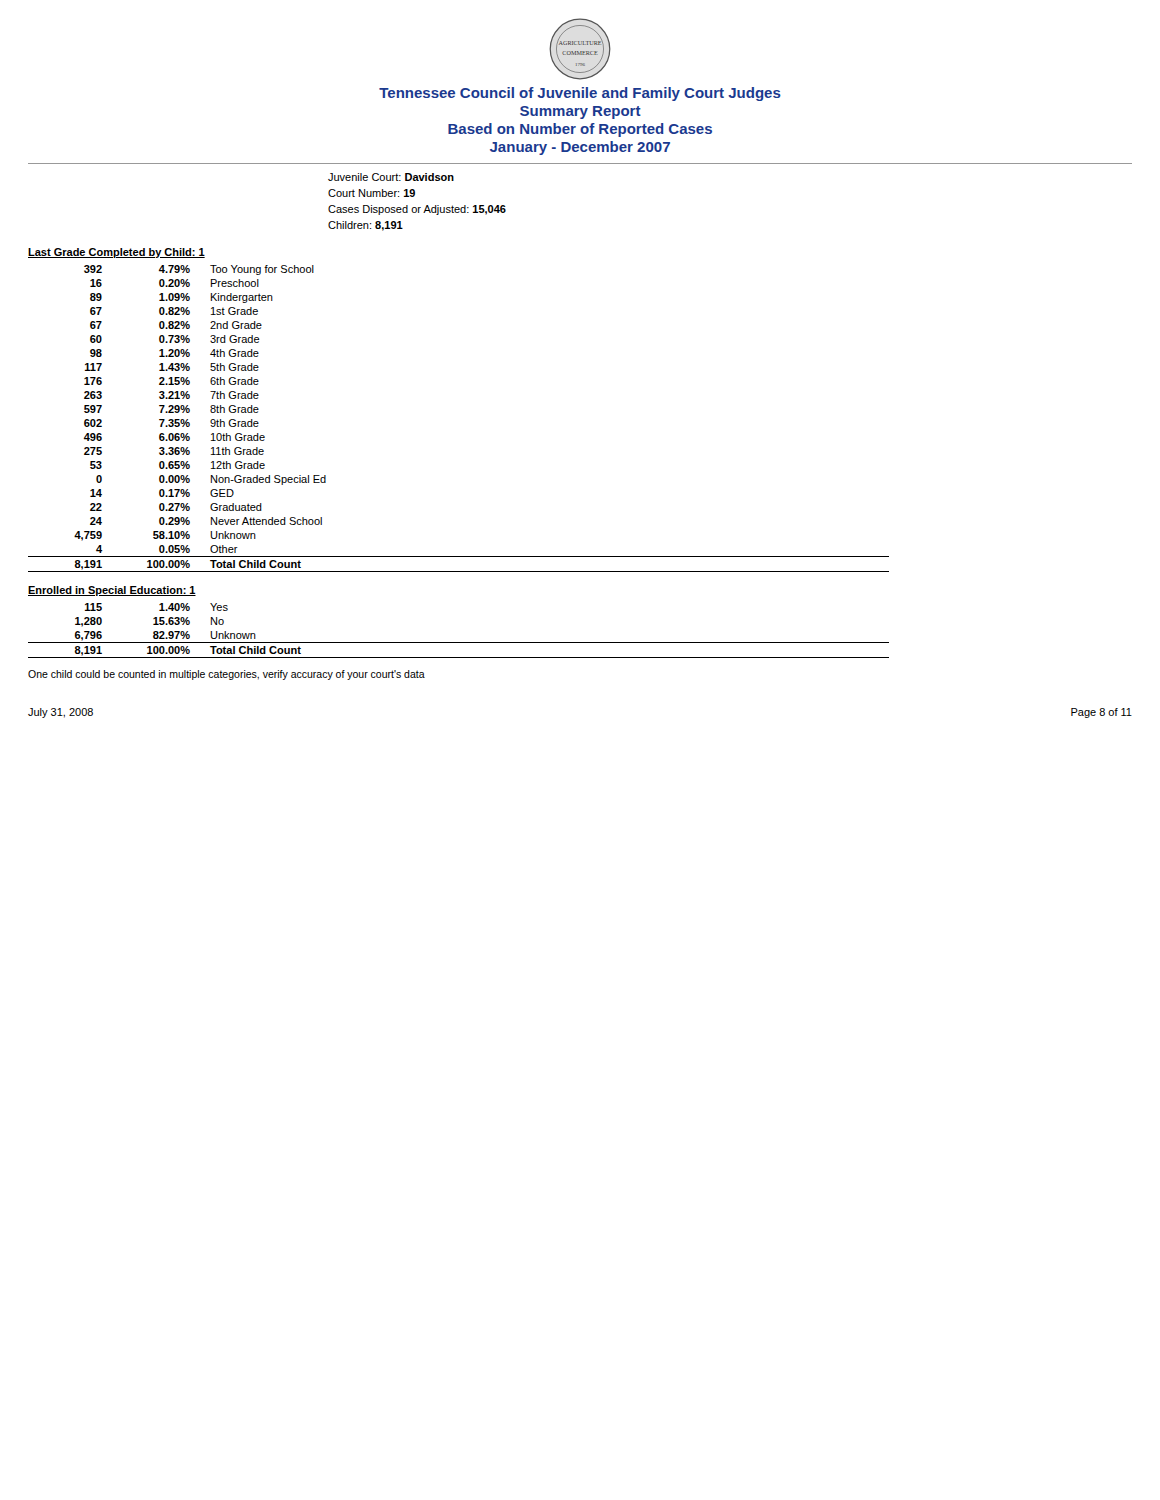Tennessee Council of Juvenile and Family Court Judges
Summary Report
Based on Number of Reported Cases
January - December 2007
Juvenile Court: Davidson
Court Number: 19
Cases Disposed or Adjusted: 15,046
Children: 8,191
Last Grade Completed by Child: 1
| 392 | 4.79% | Too Young for School |
| 16 | 0.20% | Preschool |
| 89 | 1.09% | Kindergarten |
| 67 | 0.82% | 1st Grade |
| 67 | 0.82% | 2nd Grade |
| 60 | 0.73% | 3rd Grade |
| 98 | 1.20% | 4th Grade |
| 117 | 1.43% | 5th Grade |
| 176 | 2.15% | 6th Grade |
| 263 | 3.21% | 7th Grade |
| 597 | 7.29% | 8th Grade |
| 602 | 7.35% | 9th Grade |
| 496 | 6.06% | 10th Grade |
| 275 | 3.36% | 11th Grade |
| 53 | 0.65% | 12th Grade |
| 0 | 0.00% | Non-Graded Special Ed |
| 14 | 0.17% | GED |
| 22 | 0.27% | Graduated |
| 24 | 0.29% | Never Attended School |
| 4,759 | 58.10% | Unknown |
| 4 | 0.05% | Other |
| 8,191 | 100.00% | Total Child Count |
Enrolled in Special Education: 1
| 115 | 1.40% | Yes |
| 1,280 | 15.63% | No |
| 6,796 | 82.97% | Unknown |
| 8,191 | 100.00% | Total Child Count |
One child could be counted in multiple categories, verify accuracy of your court's data
July 31, 2008
Page 8 of 11